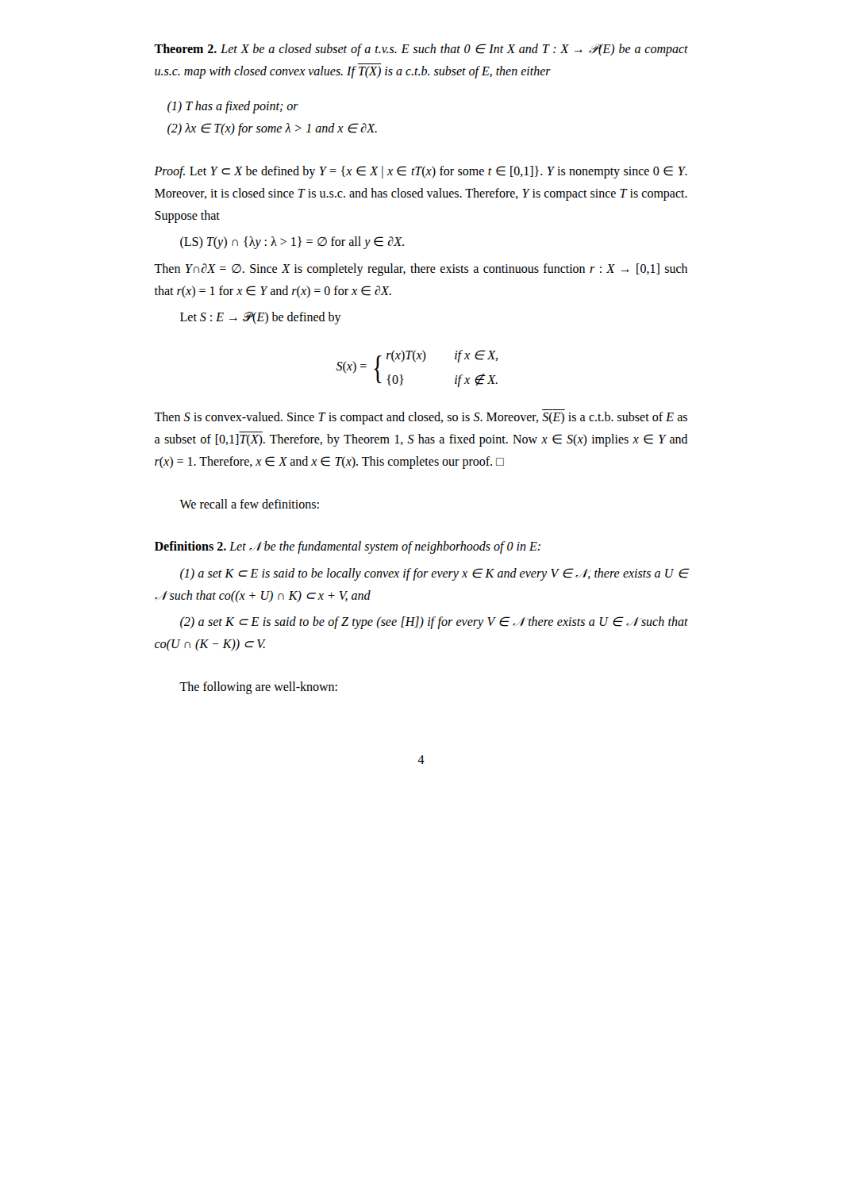Theorem 2. Let X be a closed subset of a t.v.s. E such that 0 ∈ Int X and T : X → 𝒫(E) be a compact u.s.c. map with closed convex values. If T(X) is a c.t.b. subset of E, then either
(1) T has a fixed point; or
(2) λx ∈ T(x) for some λ > 1 and x ∈ ∂X.
Proof. Let Y ⊂ X be defined by Y = {x ∈ X | x ∈ tT(x) for some t ∈ [0,1]}. Y is nonempty since 0 ∈ Y. Moreover, it is closed since T is u.s.c. and has closed values. Therefore, Y is compact since T is compact. Suppose that
(LS) T(y) ∩ {λy : λ > 1} = ∅ for all y ∈ ∂X.
Then Y∩∂X = ∅. Since X is completely regular, there exists a continuous function r : X → [0,1] such that r(x) = 1 for x ∈ Y and r(x) = 0 for x ∈ ∂X.
Let S : E → 𝒫(E) be defined by
S(x) = {
| r ( x ) T ( x ) | if x ∈ X , |
| {0} | if x ∉ X . |
Then S is convex-valued. Since T is compact and closed, so is S. Moreover, S(E) is a c.t.b. subset of E as a subset of [0,1]T(X). Therefore, by Theorem 1, S has a fixed point. Now x ∈ S(x) implies x ∈ Y and r(x) = 1. Therefore, x ∈ X and x ∈ T(x). This completes our proof. □
We recall a few definitions:
Definitions 2. Let 𝒩 be the fundamental system of neighborhoods of 0 in E:
(1) a set K ⊂ E is said to be locally convex if for every x ∈ K and every V ∈ 𝒩, there exists a U ∈ 𝒩 such that co((x + U) ∩ K) ⊂ x + V, and
(2) a set K ⊂ E is said to be of Z type (see [H]) if for every V ∈ 𝒩 there exists a U ∈ 𝒩 such that co(U ∩ (K − K)) ⊂ V.
The following are well-known:
4